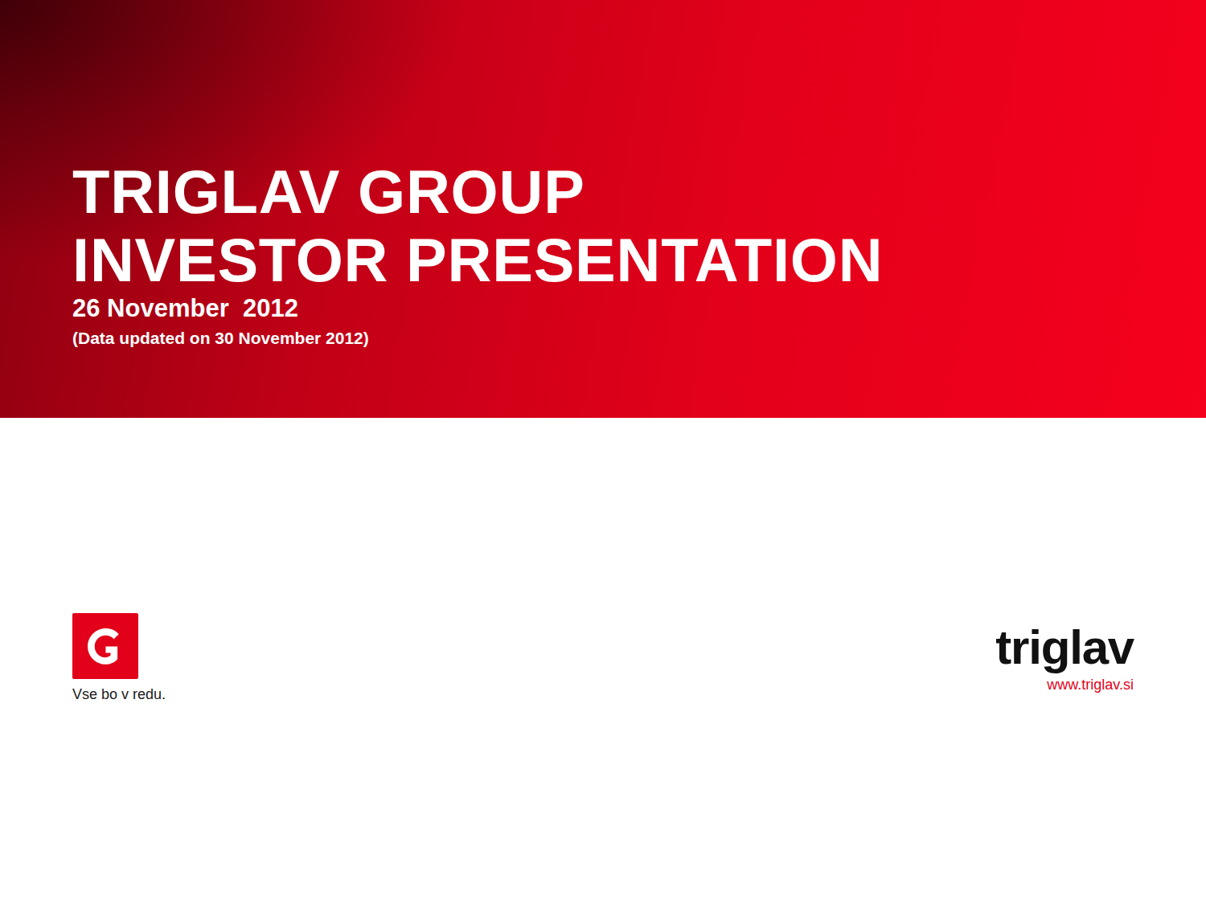TRIGLAV GROUP
INVESTOR PRESENTATION
26 November 2012
(Data updated on 30 November 2012)
Vse bo v redu.
triglav www.triglav.si